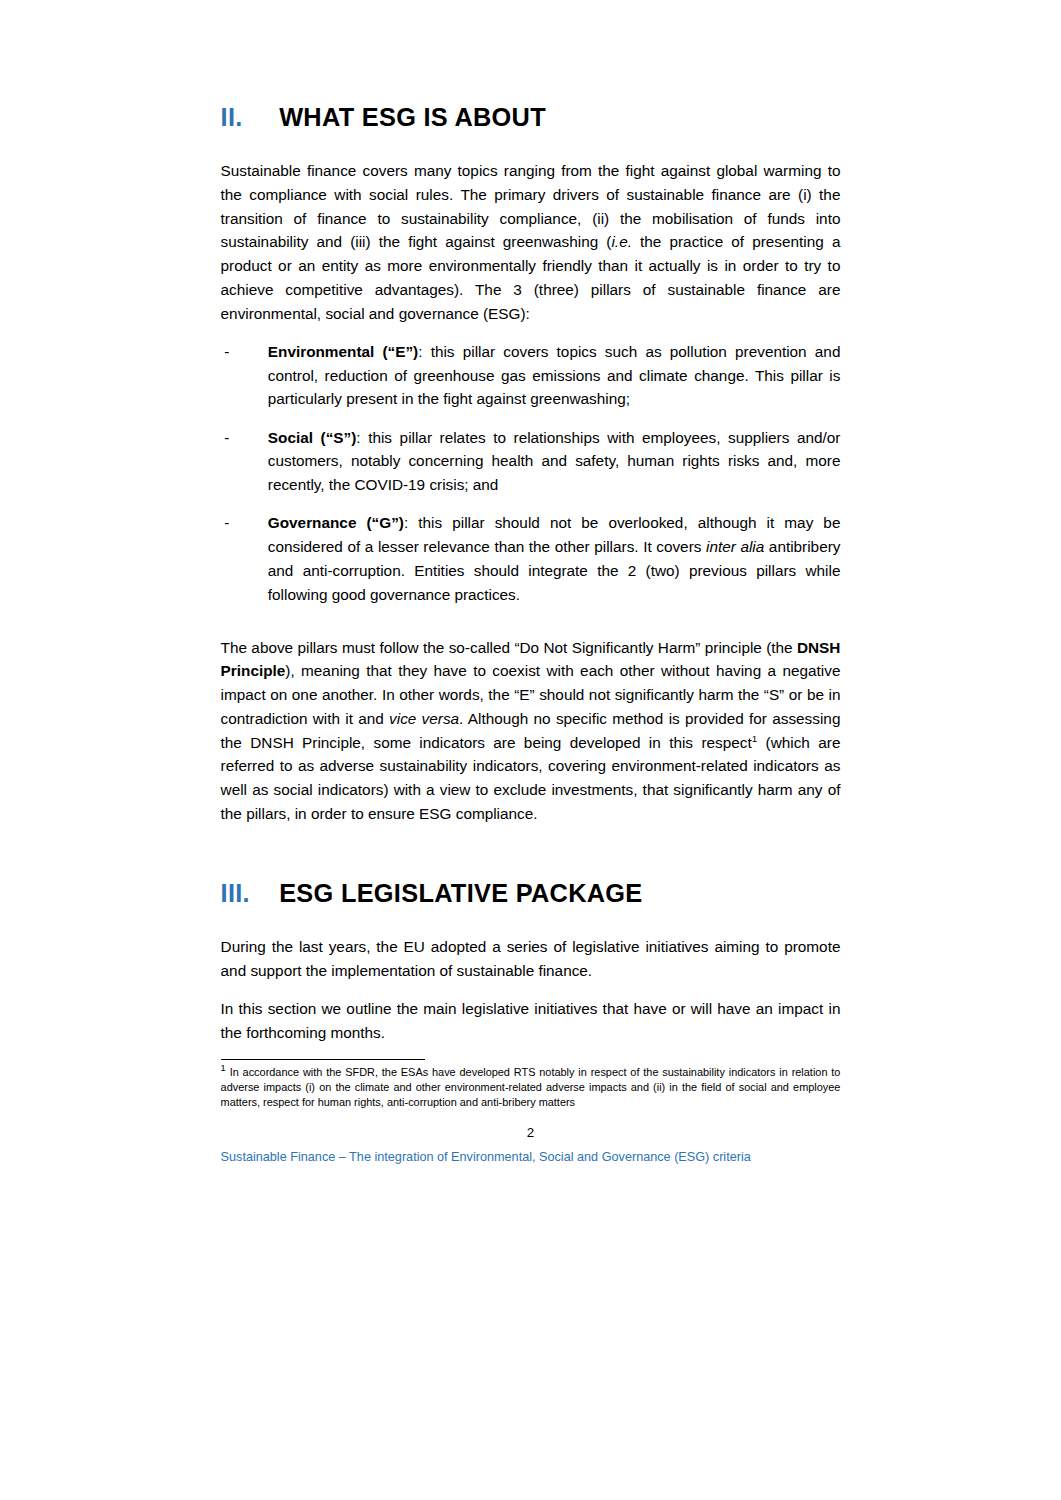II. WHAT ESG IS ABOUT
Sustainable finance covers many topics ranging from the fight against global warming to the compliance with social rules. The primary drivers of sustainable finance are (i) the transition of finance to sustainability compliance, (ii) the mobilisation of funds into sustainability and (iii) the fight against greenwashing (i.e. the practice of presenting a product or an entity as more environmentally friendly than it actually is in order to try to achieve competitive advantages). The 3 (three) pillars of sustainable finance are environmental, social and governance (ESG):
- Environmental (“E”): this pillar covers topics such as pollution prevention and control, reduction of greenhouse gas emissions and climate change. This pillar is particularly present in the fight against greenwashing;
- Social (“S”): this pillar relates to relationships with employees, suppliers and/or customers, notably concerning health and safety, human rights risks and, more recently, the COVID-19 crisis; and
- Governance (“G”): this pillar should not be overlooked, although it may be considered of a lesser relevance than the other pillars. It covers inter alia antibribery and anti-corruption. Entities should integrate the 2 (two) previous pillars while following good governance practices.
The above pillars must follow the so-called “Do Not Significantly Harm” principle (the DNSH Principle), meaning that they have to coexist with each other without having a negative impact on one another. In other words, the “E” should not significantly harm the “S” or be in contradiction with it and vice versa. Although no specific method is provided for assessing the DNSH Principle, some indicators are being developed in this respect1 (which are referred to as adverse sustainability indicators, covering environment-related indicators as well as social indicators) with a view to exclude investments, that significantly harm any of the pillars, in order to ensure ESG compliance.
III. ESG LEGISLATIVE PACKAGE
During the last years, the EU adopted a series of legislative initiatives aiming to promote and support the implementation of sustainable finance.
In this section we outline the main legislative initiatives that have or will have an impact in the forthcoming months.
1 In accordance with the SFDR, the ESAs have developed RTS notably in respect of the sustainability indicators in relation to adverse impacts (i) on the climate and other environment-related adverse impacts and (ii) in the field of social and employee matters, respect for human rights, anti-corruption and anti-bribery matters
2
Sustainable Finance – The integration of Environmental, Social and Governance (ESG) criteria